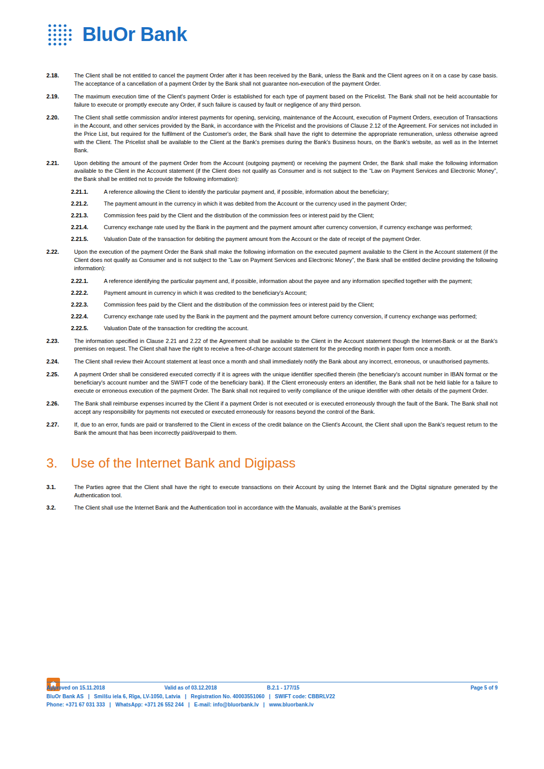BluOr Bank
2.18.
The Client shall be not entitled to cancel the payment Order after it has been received by the Bank, unless the Bank and the Client agrees on it on a case by case basis. The acceptance of a cancellation of a payment Order by the Bank shall not guarantee non-execution of the payment Order.
2.19.
The maximum execution time of the Client's payment Order is established for each type of payment based on the Pricelist. The Bank shall not be held accountable for failure to execute or promptly execute any Order, if such failure is caused by fault or negligence of any third person.
2.20.
The Client shall settle commission and/or interest payments for opening, servicing, maintenance of the Account, execution of Payment Orders, execution of Transactions in the Account, and other services provided by the Bank, in accordance with the Pricelist and the provisions of Clause 2.12 of the Agreement. For services not included in the Price List, but required for the fulfilment of the Customer's order, the Bank shall have the right to determine the appropriate remuneration, unless otherwise agreed with the Client. The Pricelist shall be available to the Client at the Bank's premises during the Bank's Business hours, on the Bank's website, as well as in the Internet Bank.
2.21.
Upon debiting the amount of the payment Order from the Account (outgoing payment) or receiving the payment Order, the Bank shall make the following information available to the Client in the Account statement (if the Client does not qualify as Consumer and is not subject to the “Law on Payment Services and Electronic Money”, the Bank shall be entitled not to provide the following information):
2.21.1.
A reference allowing the Client to identify the particular payment and, if possible, information about the beneficiary;
2.21.2.
The payment amount in the currency in which it was debited from the Account or the currency used in the payment Order;
2.21.3.
Commission fees paid by the Client and the distribution of the commission fees or interest paid by the Client;
2.21.4.
Currency exchange rate used by the Bank in the payment and the payment amount after currency conversion, if currency exchange was performed;
2.21.5.
Valuation Date of the transaction for debiting the payment amount from the Account or the date of receipt of the payment Order.
2.22.
Upon the execution of the payment Order the Bank shall make the following information on the executed payment available to the Client in the Account statement (if the Client does not qualify as Consumer and is not subject to the “Law on Payment Services and Electronic Money”, the Bank shall be entitled decline providing the following information):
2.22.1.
A reference identifying the particular payment and, if possible, information about the payee and any information specified together with the payment;
2.22.2.
Payment amount in currency in which it was credited to the beneficiary's Account;
2.22.3.
Commission fees paid by the Client and the distribution of the commission fees or interest paid by the Client;
2.22.4.
Currency exchange rate used by the Bank in the payment and the payment amount before currency conversion, if currency exchange was performed;
2.22.5.
Valuation Date of the transaction for crediting the account.
2.23.
The information specified in Clause 2.21 and 2.22 of the Agreement shall be available to the Client in the Account statement though the Internet-Bank or at the Bank's premises on request. The Client shall have the right to receive a free-of-charge account statement for the preceding month in paper form once a month.
2.24.
The Client shall review their Account statement at least once a month and shall immediately notify the Bank about any incorrect, erroneous, or unauthorised payments.
2.25.
A payment Order shall be considered executed correctly if it is agrees with the unique identifier specified therein (the beneficiary's account number in IBAN format or the beneficiary's account number and the SWIFT code of the beneficiary bank). If the Client erroneously enters an identifier, the Bank shall not be held liable for a failure to execute or erroneous execution of the payment Order. The Bank shall not required to verify compliance of the unique identifier with other details of the payment Order.
2.26.
The Bank shall reimburse expenses incurred by the Client if a payment Order is not executed or is executed erroneously through the fault of the Bank. The Bank shall not accept any responsibility for payments not executed or executed erroneously for reasons beyond the control of the Bank.
2.27.
If, due to an error, funds are paid or transferred to the Client in excess of the credit balance on the Client's Account, the Client shall upon the Bank's request return to the Bank the amount that has been incorrectly paid/overpaid to them.
3. Use of the Internet Bank and Digipass
3.1.
The Parties agree that the Client shall have the right to execute transactions on their Account by using the Internet Bank and the Digital signature generated by the Authentication tool.
3.2.
The Client shall use the Internet Bank and the Authentication tool in accordance with the Manuals, available at the Bank's premises
Approved on 15.11.2018 Valid as of 03.12.2018 B.2.1 - 177/15 Page 5 of 9
BluOr Bank AS | Smilšu iela 6, Rīga, LV-1050, Latvia | Registration No. 40003551060 | SWIFT code: CBBRLV22
Phone: +371 67 031 333 | WhatsApp: +371 26 552 244 | E-mail: info@bluorbank.lv | www.bluorbank.lv